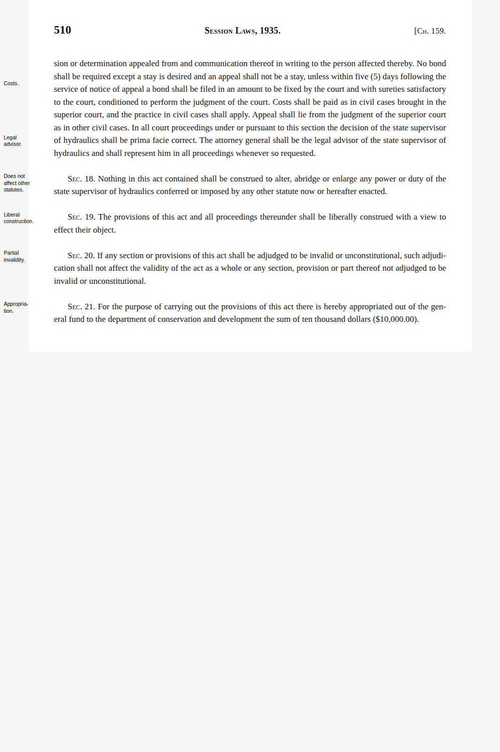510 Session Laws, 1935. [Ch. 159.
sion or determination appealed from and communication thereof in writing to the person affected thereby. No bond shall be required except a stay is desired and an appeal shall not be a stay, unless within five (5) days following the service of notice of appeal a bond shall be filed in an amount to be fixed by the court and with sureties satisfactory to the court, conditioned to perform the judgment of the court. Costs shall be paid as in civil cases brought in the superior court, and the practice in civil cases shall apply. Appeal shall lie from the judgment of the superior court as in other civil cases. In all court proceedings under or pursuant to this section the decision of the state supervisor of hydraulics shall be prima facie correct. The attorney general shall be the legal advisor of the state supervisor of hydraulics and shall represent him in all proceedings whenever so requested.
Does not affect other statutes.
Sec. 18. Nothing in this act contained shall be construed to alter, abridge or enlarge any power or duty of the state supervisor of hydraulics conferred or imposed by any other statute now or hereafter enacted.
Liberal construction.
Sec. 19. The provisions of this act and all proceedings thereunder shall be liberally construed with a view to effect their object.
Partial invalidity.
Sec. 20. If any section or provisions of this act shall be adjudged to be invalid or unconstitutional, such adjudication shall not affect the validity of the act as a whole or any section, provision or part thereof not adjudged to be invalid or unconstitutional.
Appropria-tion.
Sec. 21. For the purpose of carrying out the provisions of this act there is hereby appropriated out of the general fund to the department of conservation and development the sum of ten thousand dollars ($10,000.00).
Costs.
Legal advisor.